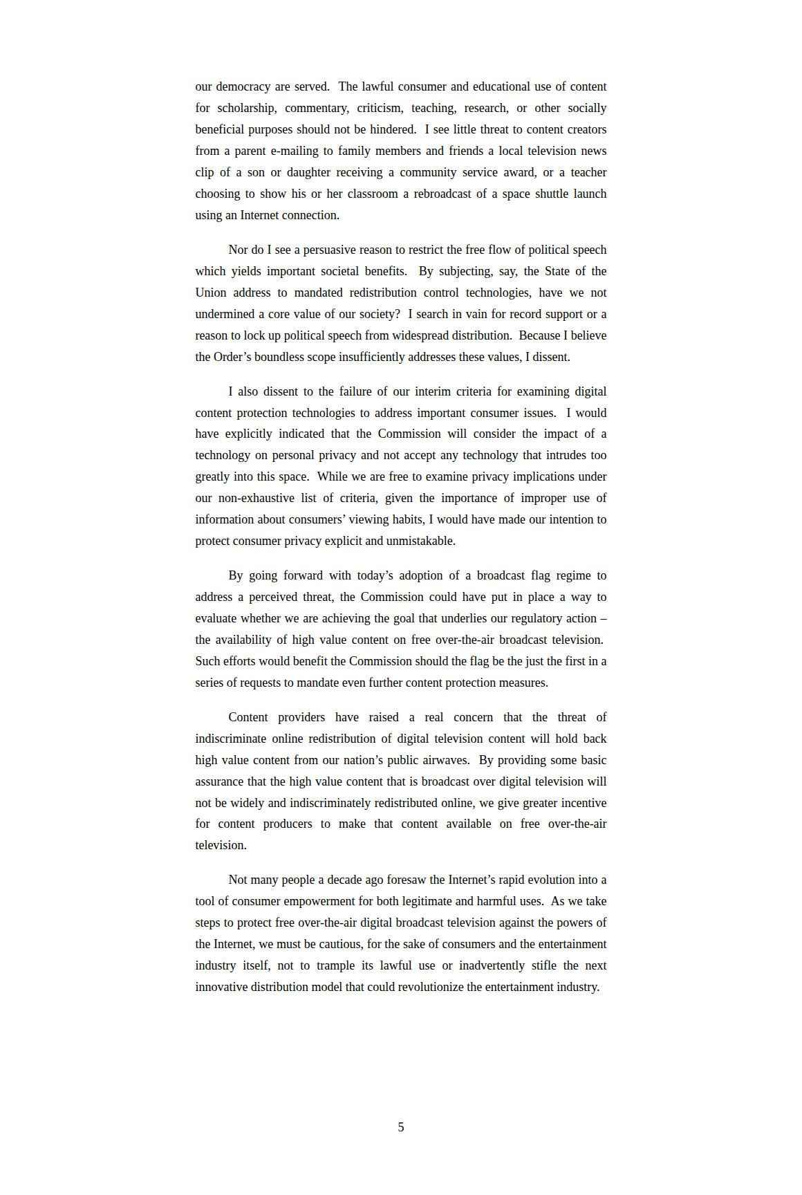our democracy are served. The lawful consumer and educational use of content for scholarship, commentary, criticism, teaching, research, or other socially beneficial purposes should not be hindered. I see little threat to content creators from a parent e-mailing to family members and friends a local television news clip of a son or daughter receiving a community service award, or a teacher choosing to show his or her classroom a rebroadcast of a space shuttle launch using an Internet connection.
Nor do I see a persuasive reason to restrict the free flow of political speech which yields important societal benefits. By subjecting, say, the State of the Union address to mandated redistribution control technologies, have we not undermined a core value of our society? I search in vain for record support or a reason to lock up political speech from widespread distribution. Because I believe the Order’s boundless scope insufficiently addresses these values, I dissent.
I also dissent to the failure of our interim criteria for examining digital content protection technologies to address important consumer issues. I would have explicitly indicated that the Commission will consider the impact of a technology on personal privacy and not accept any technology that intrudes too greatly into this space. While we are free to examine privacy implications under our non-exhaustive list of criteria, given the importance of improper use of information about consumers’ viewing habits, I would have made our intention to protect consumer privacy explicit and unmistakable.
By going forward with today’s adoption of a broadcast flag regime to address a perceived threat, the Commission could have put in place a way to evaluate whether we are achieving the goal that underlies our regulatory action – the availability of high value content on free over-the-air broadcast television. Such efforts would benefit the Commission should the flag be the just the first in a series of requests to mandate even further content protection measures.
Content providers have raised a real concern that the threat of indiscriminate online redistribution of digital television content will hold back high value content from our nation’s public airwaves. By providing some basic assurance that the high value content that is broadcast over digital television will not be widely and indiscriminately redistributed online, we give greater incentive for content producers to make that content available on free over-the-air television.
Not many people a decade ago foresaw the Internet’s rapid evolution into a tool of consumer empowerment for both legitimate and harmful uses. As we take steps to protect free over-the-air digital broadcast television against the powers of the Internet, we must be cautious, for the sake of consumers and the entertainment industry itself, not to trample its lawful use or inadvertently stifle the next innovative distribution model that could revolutionize the entertainment industry.
5